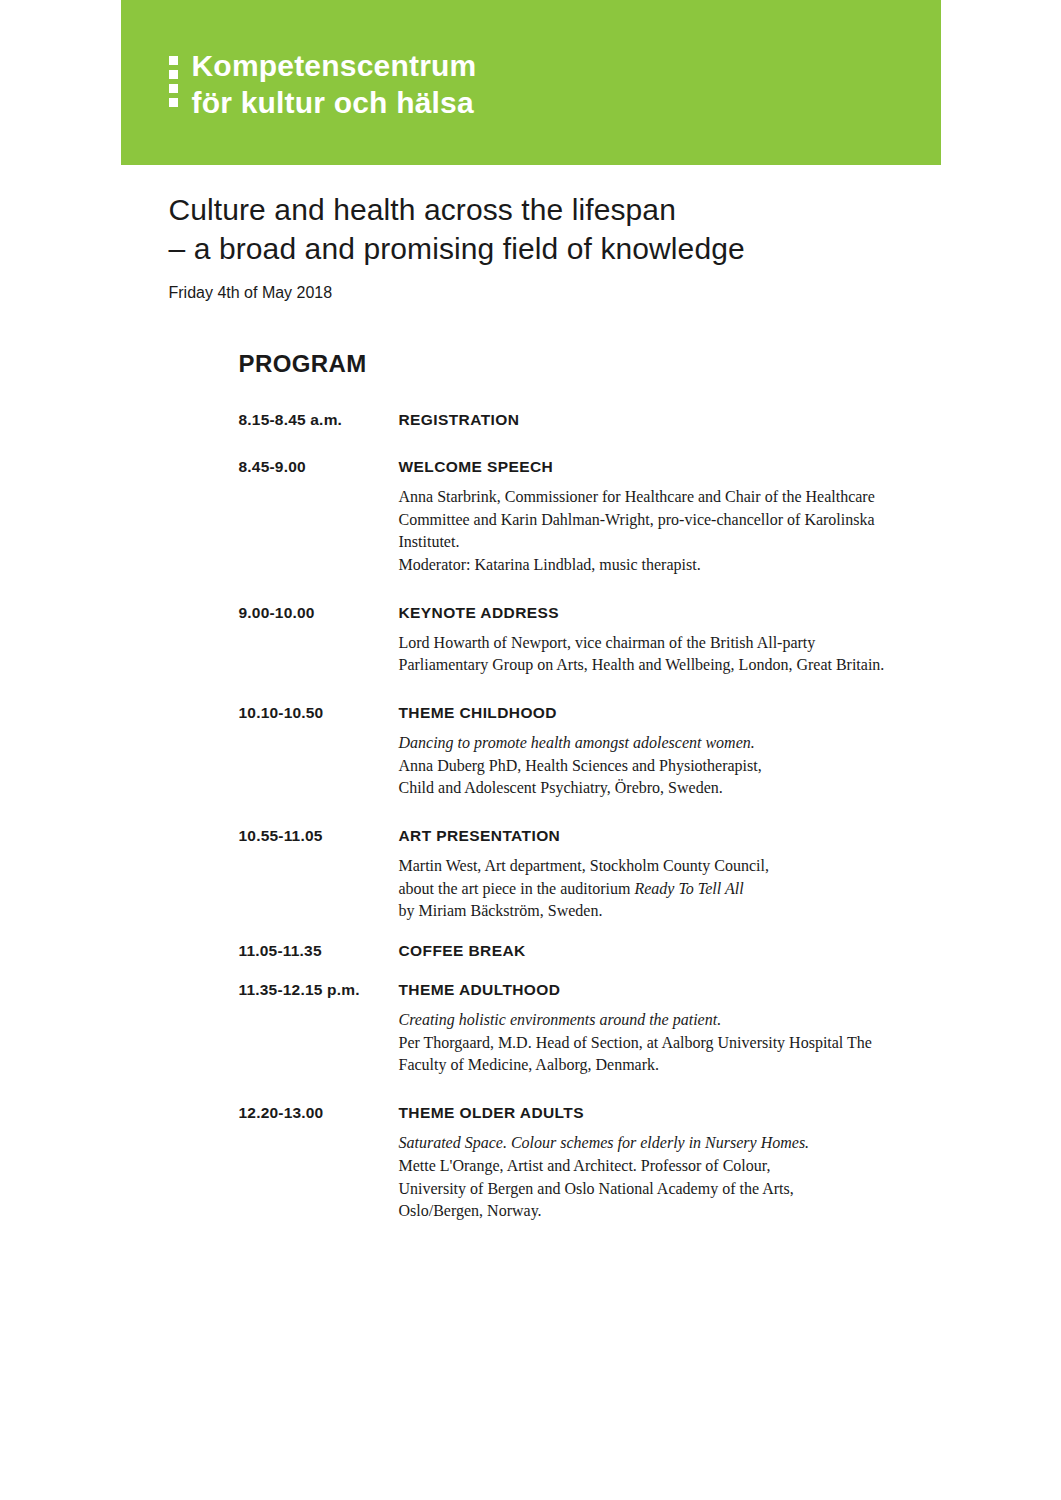Kompetenscentrum
för kultur och hälsa
Culture and health across the lifespan
– a broad and promising field of knowledge
Friday 4th of May 2018
PROGRAM
| 8.15-8.45 a.m. | REGISTRATION |
| 8.45-9.00 | WELCOME SPEECH Anna Starbrink, Commissioner for Healthcare and Chair of the Healthcare Committee and Karin Dahlman-Wright, pro-vice-chancellor of Karolinska Institutet. Moderator: Katarina Lindblad, music therapist. |
| 9.00-10.00 | KEYNOTE ADDRESS Lord Howarth of Newport, vice chairman of the British All-party Parliamentary Group on Arts, Health and Wellbeing, London, Great Britain. |
| 10.10-10.50 | THEME CHILDHOOD Dancing to promote health amongst adolescent women. Anna Duberg PhD, Health Sciences and Physiotherapist, Child and Adolescent Psychiatry, Örebro, Sweden. |
| 10.55-11.05 | ART PRESENTATION Martin West, Art department, Stockholm County Council, about the art piece in the auditorium Ready To Tell All by Miriam Bäckström, Sweden. |
| 11.05-11.35 | COFFEE BREAK |
| 11.35-12.15 p.m. | THEME ADULTHOOD Creating holistic environments around the patient. Per Thorgaard, M.D. Head of Section, at Aalborg University Hospital The Faculty of Medicine, Aalborg, Denmark. |
| 12.20-13.00 | THEME OLDER ADULTS Saturated Space. Colour schemes for elderly in Nursery Homes. Mette L'Orange, Artist and Architect. Professor of Colour, University of Bergen and Oslo National Academy of the Arts, Oslo/Bergen, Norway. |